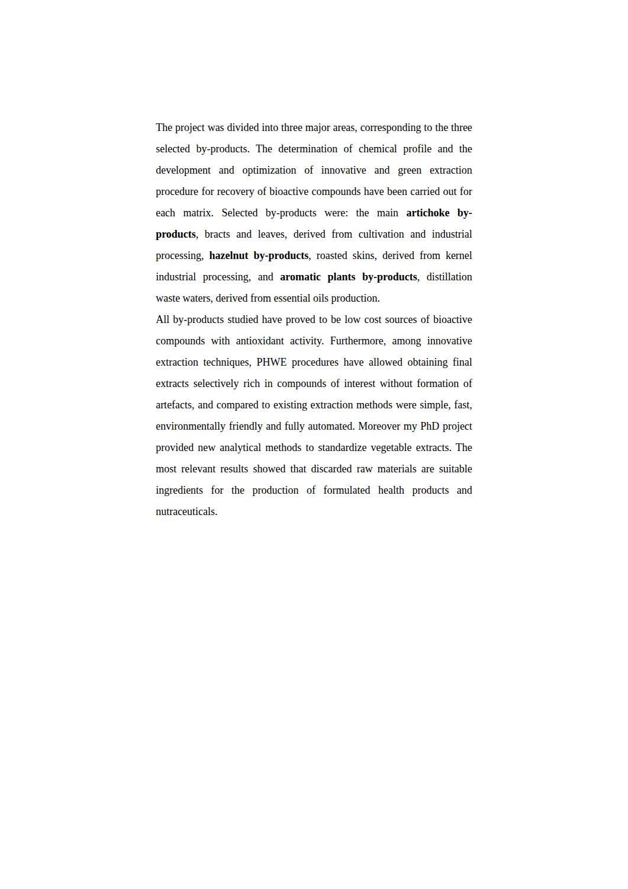The project was divided into three major areas, corresponding to the three selected by-products. The determination of chemical profile and the development and optimization of innovative and green extraction procedure for recovery of bioactive compounds have been carried out for each matrix. Selected by-products were: the main artichoke by-products, bracts and leaves, derived from cultivation and industrial processing, hazelnut by-products, roasted skins, derived from kernel industrial processing, and aromatic plants by-products, distillation waste waters, derived from essential oils production.
All by-products studied have proved to be low cost sources of bioactive compounds with antioxidant activity. Furthermore, among innovative extraction techniques, PHWE procedures have allowed obtaining final extracts selectively rich in compounds of interest without formation of artefacts, and compared to existing extraction methods were simple, fast, environmentally friendly and fully automated. Moreover my PhD project provided new analytical methods to standardize vegetable extracts. The most relevant results showed that discarded raw materials are suitable ingredients for the production of formulated health products and nutraceuticals.